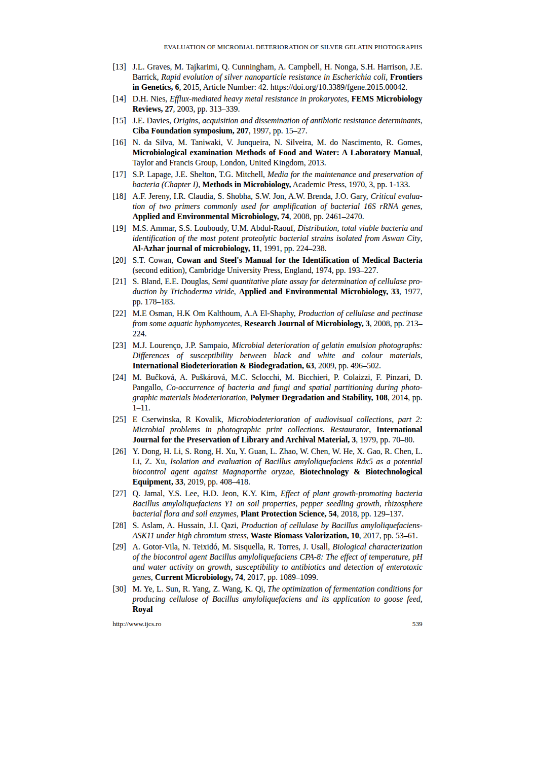Evaluation of microbial deterioration of silver gelatin photographs
[13] J.L. Graves, M. Tajkarimi, Q. Cunningham, A. Campbell, H. Nonga, S.H. Harrison, J.E. Barrick, Rapid evolution of silver nanoparticle resistance in Escherichia coli, Frontiers in Genetics, 6, 2015, Article Number: 42. https://doi.org/10.3389/fgene.2015.00042.
[14] D.H. Nies, Efflux-mediated heavy metal resistance in prokaryotes, FEMS Microbiology Reviews, 27, 2003, pp. 313–339.
[15] J.E. Davies, Origins, acquisition and dissemination of antibiotic resistance determinants, Ciba Foundation symposium, 207, 1997, pp. 15–27.
[16] N. da Silva, M. Taniwaki, V. Junqueira, N. Silveira, M. do Nascimento, R. Gomes, Microbiological examination Methods of Food and Water: A Laboratory Manual, Taylor and Francis Group, London, United Kingdom, 2013.
[17] S.P. Lapage, J.E. Shelton, T.G. Mitchell, Media for the maintenance and preservation of bacteria (Chapter I), Methods in Microbiology, Academic Press, 1970, 3, pp. 1-133.
[18] A.F. Jereny, I.R. Claudia, S. Shobha, S.W. Jon, A.W. Brenda, J.O. Gary, Critical evaluation of two primers commonly used for amplification of bacterial 16S rRNA genes, Applied and Environmental Microbiology, 74, 2008, pp. 2461–2470.
[19] M.S. Ammar, S.S. Louboudy, U.M. Abdul-Raouf, Distribution, total viable bacteria and identification of the most potent proteolytic bacterial strains isolated from Aswan City, Al-Azhar journal of microbiology, 11, 1991, pp. 224–238.
[20] S.T. Cowan, Cowan and Steel's Manual for the Identification of Medical Bacteria (second edition), Cambridge University Press, England, 1974, pp. 193–227.
[21] S. Bland, E.E. Douglas, Semi quantitative plate assay for determination of cellulase production by Trichoderma viride, Applied and Environmental Microbiology, 33, 1977, pp. 178–183.
[22] M.E Osman, H.K Om Kalthoum, A.A El-Shaphy, Production of cellulase and pectinase from some aquatic hyphomycetes, Research Journal of Microbiology, 3, 2008, pp. 213–224.
[23] M.J. Lourenço, J.P. Sampaio, Microbial deterioration of gelatin emulsion photographs: Differences of susceptibility between black and white and colour materials, International Biodeterioration & Biodegradation, 63, 2009, pp. 496–502.
[24] M. Bučková, A. Puškárová, M.C. Sclocchi, M. Bicchieri, P. Colaizzi, F. Pinzari, D. Pangallo, Co-occurrence of bacteria and fungi and spatial partitioning during photographic materials biodeterioration, Polymer Degradation and Stability, 108, 2014, pp. 1–11.
[25] E Cserwinska, R Kovalik, Microbiodeterioration of audiovisual collections, part 2: Microbial problems in photographic print collections. Restaurator, International Journal for the Preservation of Library and Archival Material, 3, 1979, pp. 70–80.
[26] Y. Dong, H. Li, S. Rong, H. Xu, Y. Guan, L. Zhao, W. Chen, W. He, X. Gao, R. Chen, L. Li, Z. Xu, Isolation and evaluation of Bacillus amyloliquefaciens Rdx5 as a potential biocontrol agent against Magnaporthe oryzae, Biotechnology & Biotechnological Equipment, 33, 2019, pp. 408–418.
[27] Q. Jamal, Y.S. Lee, H.D. Jeon, K.Y. Kim, Effect of plant growth-promoting bacteria Bacillus amyloliquefaciens Y1 on soil properties, pepper seedling growth, rhizosphere bacterial flora and soil enzymes, Plant Protection Science, 54, 2018, pp. 129–137.
[28] S. Aslam, A. Hussain, J.I. Qazi, Production of cellulase by Bacillus amyloliquefaciens-ASK11 under high chromium stress, Waste Biomass Valorization, 10, 2017, pp. 53–61.
[29] A. Gotor-Vila, N. Teixidó, M. Sisquella, R. Torres, J. Usall, Biological characterization of the biocontrol agent Bacillus amyloliquefaciens CPA-8: The effect of temperature, pH and water activity on growth, susceptibility to antibiotics and detection of enterotoxic genes, Current Microbiology, 74, 2017, pp. 1089–1099.
[30] M. Ye, L. Sun, R. Yang, Z. Wang, K. Qi, The optimization of fermentation conditions for producing cellulose of Bacillus amyloliquefaciens and its application to goose feed, Royal
http://www.ijcs.ro 539